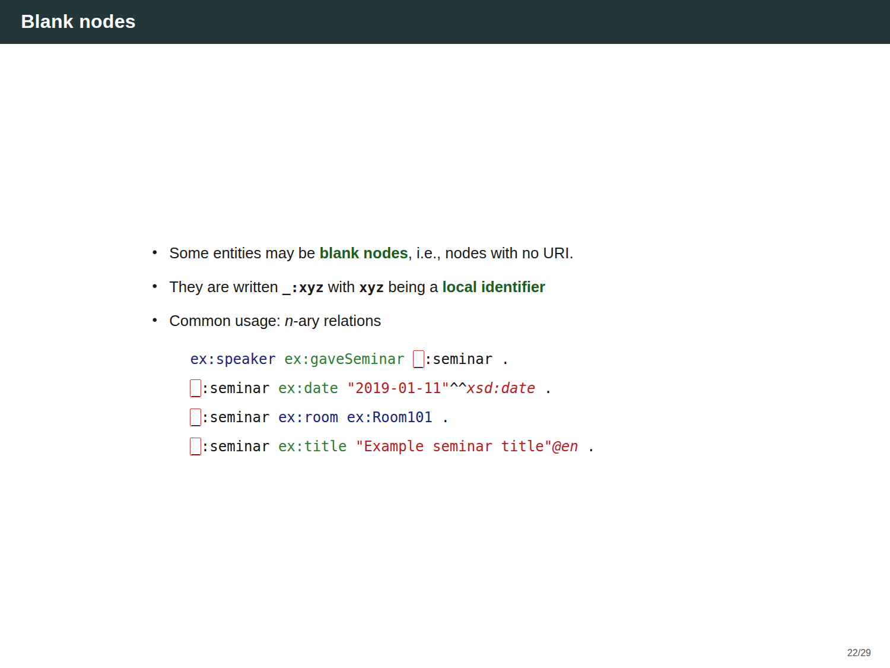Blank nodes
Some entities may be blank nodes, i.e., nodes with no URI.
They are written _:xyz with xyz being a local identifier
Common usage: n-ary relations
ex:speaker ex:gaveSeminar _:seminar . _:seminar ex:date "2019-01-11"^^xsd:date . _:seminar ex:room ex:Room101 . _:seminar ex:title "Example seminar title"@en .
22/29